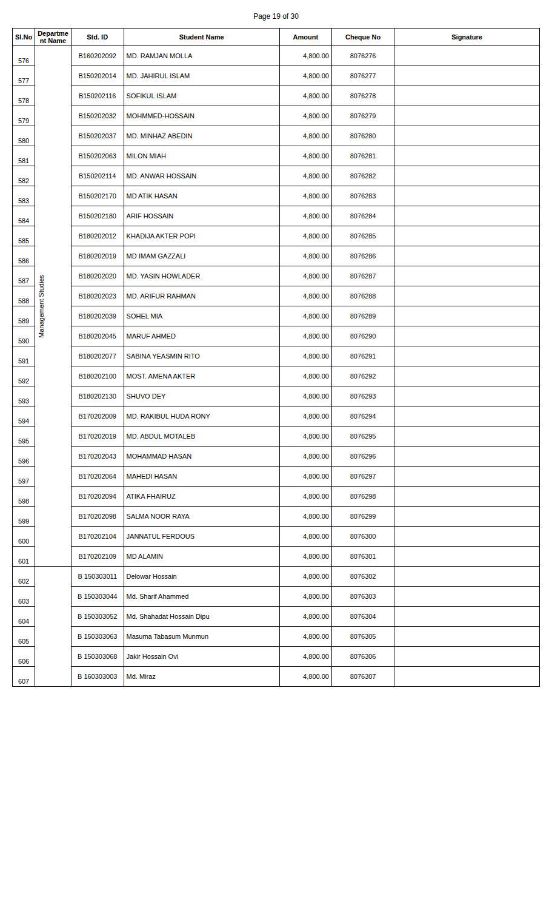Page 19 of 30
| Sl.No | Departme nt Name | Std. ID | Student Name | Amount | Cheque No | Signature |
| --- | --- | --- | --- | --- | --- | --- |
| 576 | Management Studies | B160202092 | MD. RAMJAN MOLLA | 4,800.00 | 8076276 | |
| 577 | B150202014 | MD. JAHIRUL ISLAM | 4,800.00 | 8076277 | |
| 578 | B150202116 | SOFIKUL ISLAM | 4,800.00 | 8076278 | |
| 579 | B150202032 | MOHMMED-HOSSAIN | 4,800.00 | 8076279 | |
| 580 | B150202037 | MD. MINHAZ ABEDIN | 4,800.00 | 8076280 | |
| 581 | B150202063 | MILON MIAH | 4,800.00 | 8076281 | |
| 582 | B150202114 | MD. ANWAR HOSSAIN | 4,800.00 | 8076282 | |
| 583 | B150202170 | MD ATIK HASAN | 4,800.00 | 8076283 | |
| 584 | B150202180 | ARIF HOSSAIN | 4,800.00 | 8076284 | |
| 585 | B180202012 | KHADIJA AKTER POPI | 4,800.00 | 8076285 | |
| 586 | B180202019 | MD IMAM GAZZALI | 4,800.00 | 8076286 | |
| 587 | B180202020 | MD. YASIN HOWLADER | 4,800.00 | 8076287 | |
| 588 | B180202023 | MD. ARIFUR RAHMAN | 4,800.00 | 8076288 | |
| 589 | B180202039 | SOHEL MIA | 4,800.00 | 8076289 | |
| 590 | B180202045 | MARUF AHMED | 4,800.00 | 8076290 | |
| 591 | B180202077 | SABINA YEASMIN RITO | 4,800.00 | 8076291 | |
| 592 | B180202100 | MOST. AMENA AKTER | 4,800.00 | 8076292 | |
| 593 | B180202130 | SHUVO DEY | 4,800.00 | 8076293 | |
| 594 | B170202009 | MD. RAKIBUL HUDA RONY | 4,800.00 | 8076294 | |
| 595 | B170202019 | MD. ABDUL MOTALEB | 4,800.00 | 8076295 | |
| 596 | B170202043 | MOHAMMAD HASAN | 4,800.00 | 8076296 | |
| 597 | B170202064 | MAHEDI HASAN | 4,800.00 | 8076297 | |
| 598 | B170202094 | ATIKA FHAIRUZ | 4,800.00 | 8076298 | |
| 599 | B170202098 | SALMA NOOR RAYA | 4,800.00 | 8076299 | |
| 600 | B170202104 | JANNATUL FERDOUS | 4,800.00 | 8076300 | |
| 601 | B170202109 | MD ALAMIN | 4,800.00 | 8076301 | |
| 602 | | B 150303011 | Delowar Hossain | 4,800.00 | 8076302 | |
| 603 | B 150303044 | Md. Sharif Ahammed | 4,800.00 | 8076303 | |
| 604 | B 150303052 | Md. Shahadat Hossain Dipu | 4,800.00 | 8076304 | |
| 605 | B 150303063 | Masuma Tabasum Munmun | 4,800.00 | 8076305 | |
| 606 | B 150303068 | Jakir Hossain Ovi | 4,800.00 | 8076306 | |
| 607 | B 160303003 | Md. Miraz | 4,800.00 | 8076307 | |